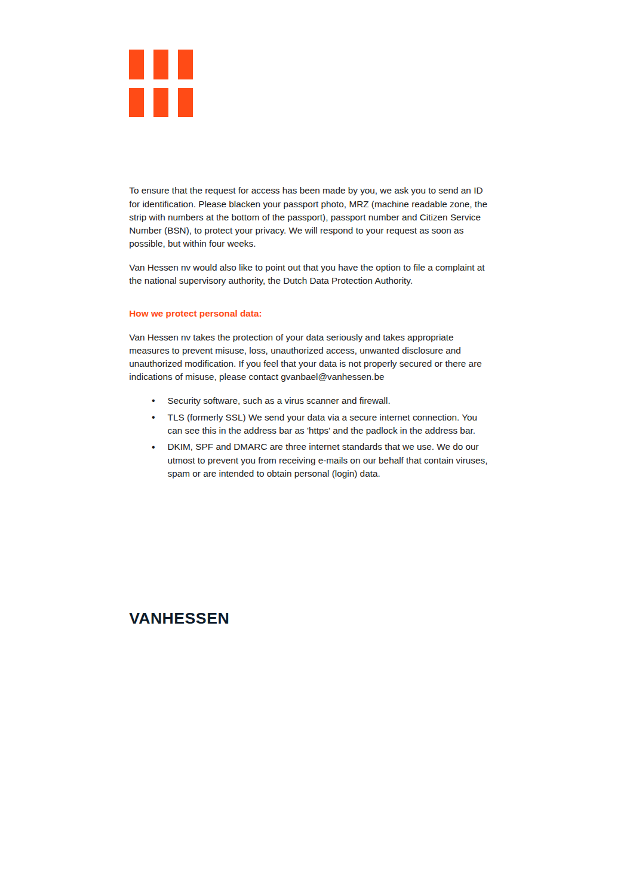To ensure that the request for access has been made by you, we ask you to send an ID for identification. Please blacken your passport photo, MRZ (machine readable zone, the strip with numbers at the bottom of the passport), passport number and Citizen Service Number (BSN), to protect your privacy. We will respond to your request as soon as possible, but within four weeks.
Van Hessen nv would also like to point out that you have the option to file a complaint at the national supervisory authority, the Dutch Data Protection Authority.
How we protect personal data:
Van Hessen nv takes the protection of your data seriously and takes appropriate measures to prevent misuse, loss, unauthorized access, unwanted disclosure and unauthorized modification. If you feel that your data is not properly secured or there are indications of misuse, please contact gvanbael@vanhessen.be
Security software, such as a virus scanner and firewall.
TLS (formerly SSL) We send your data via a secure internet connection. You can see this in the address bar as 'https' and the padlock in the address bar.
DKIM, SPF and DMARC are three internet standards that we use. We do our utmost to prevent you from receiving e-mails on our behalf that contain viruses, spam or are intended to obtain personal (login) data.
VANHESSEN